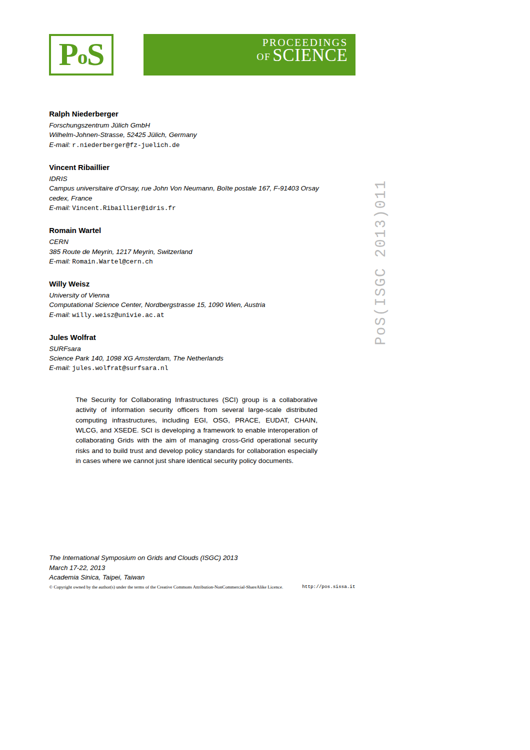PoS
PROCEEDINGS
OFSCIENCE
PoS(ISGC 2013)011
Ralph Niederberger
Forschungszentrum Jülich GmbH
Wilhelm-Johnen-Strasse, 52425 Jülich, Germany
E-mail: r.niederberger@fz-juelich.de
Vincent Ribaillier
IDRIS
Campus universitaire d’Orsay, rue John Von Neumann, Boîte postale 167, F-91403 Orsay cedex, France
E-mail: Vincent.Ribaillier@idris.fr
Romain Wartel
CERN
385 Route de Meyrin, 1217 Meyrin, Switzerland
E-mail: Romain.Wartel@cern.ch
Willy Weisz
University of Vienna
Computational Science Center, Nordbergstrasse 15, 1090 Wien, Austria
E-mail: willy.weisz@univie.ac.at
Jules Wolfrat
SURFsara
Science Park 140, 1098 XG Amsterdam, The Netherlands
E-mail: jules.wolfrat@surfsara.nl
The Security for Collaborating Infrastructures (SCI) group is a collaborative activity of information security officers from several large-scale distributed computing infrastructures, including EGI, OSG, PRACE, EUDAT, CHAIN, WLCG, and XSEDE. SCI is developing a framework to enable interoperation of collaborating Grids with the aim of managing cross-Grid operational security risks and to build trust and develop policy standards for collaboration especially in cases where we cannot just share identical security policy documents.
The International Symposium on Grids and Clouds (ISGC) 2013
March 17-22, 2013
Academia Sinica, Taipei, Taiwan
© Copyright owned by the author(s) under the terms of the Creative Commons Attribution-NonCommercial-ShareAlike Licence.
http://pos.sissa.it